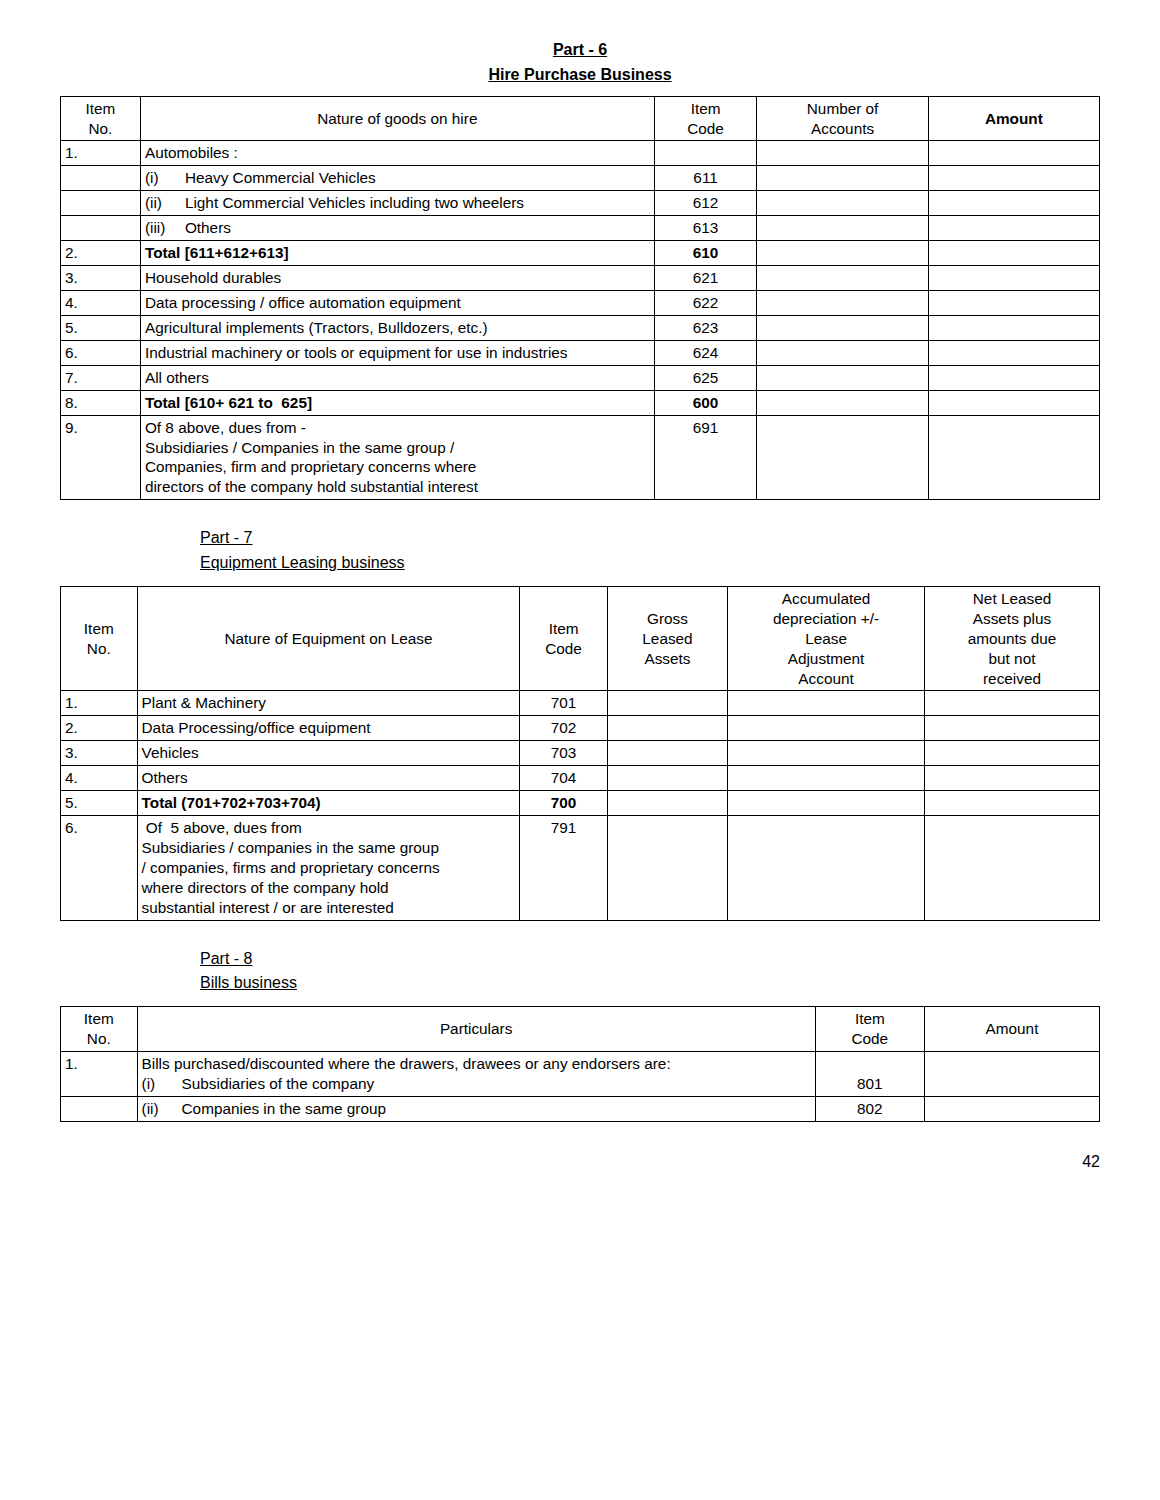Part - 6
Hire Purchase Business
| Item No. | Nature of goods on hire | Item Code | Number of Accounts | Amount |
| --- | --- | --- | --- | --- |
| 1. | Automobiles : | | | |
| | (i) Heavy Commercial Vehicles | 611 | | |
| | (ii) Light Commercial Vehicles including two wheelers | 612 | | |
| | (iii) Others | 613 | | |
| 2. | Total [611+612+613] | 610 | | |
| 3. | Household durables | 621 | | |
| 4. | Data processing / office automation equipment | 622 | | |
| 5. | Agricultural implements (Tractors, Bulldozers, etc.) | 623 | | |
| 6. | Industrial machinery or tools or equipment for use in industries | 624 | | |
| 7. | All others | 625 | | |
| 8. | Total [610+ 621 to 625] | 600 | | |
| 9. | Of 8 above, dues from - Subsidiaries / Companies in the same group / Companies, firm and proprietary concerns where directors of the company hold substantial interest | 691 | | |
Part - 7
Equipment Leasing business
| Item No. | Nature of Equipment on Lease | Item Code | Gross Leased Assets | Accumulated depreciation +/- Lease Adjustment Account | Net Leased Assets plus amounts due but not received |
| --- | --- | --- | --- | --- | --- |
| 1. | Plant & Machinery | 701 | | | |
| 2. | Data Processing/office equipment | 702 | | | |
| 3. | Vehicles | 703 | | | |
| 4. | Others | 704 | | | |
| 5. | Total (701+702+703+704) | 700 | | | |
| 6. | Of 5 above, dues from Subsidiaries / companies in the same group / companies, firms and proprietary concerns where directors of the company hold substantial interest / or are interested | 791 | | | |
Part - 8
Bills business
| Item No. | Particulars | Item Code | Amount |
| --- | --- | --- | --- |
| 1. | Bills purchased/discounted where the drawers, drawees or any endorsers are: (i) Subsidiaries of the company | 801 | |
| | (ii) Companies in the same group | 802 | |
42